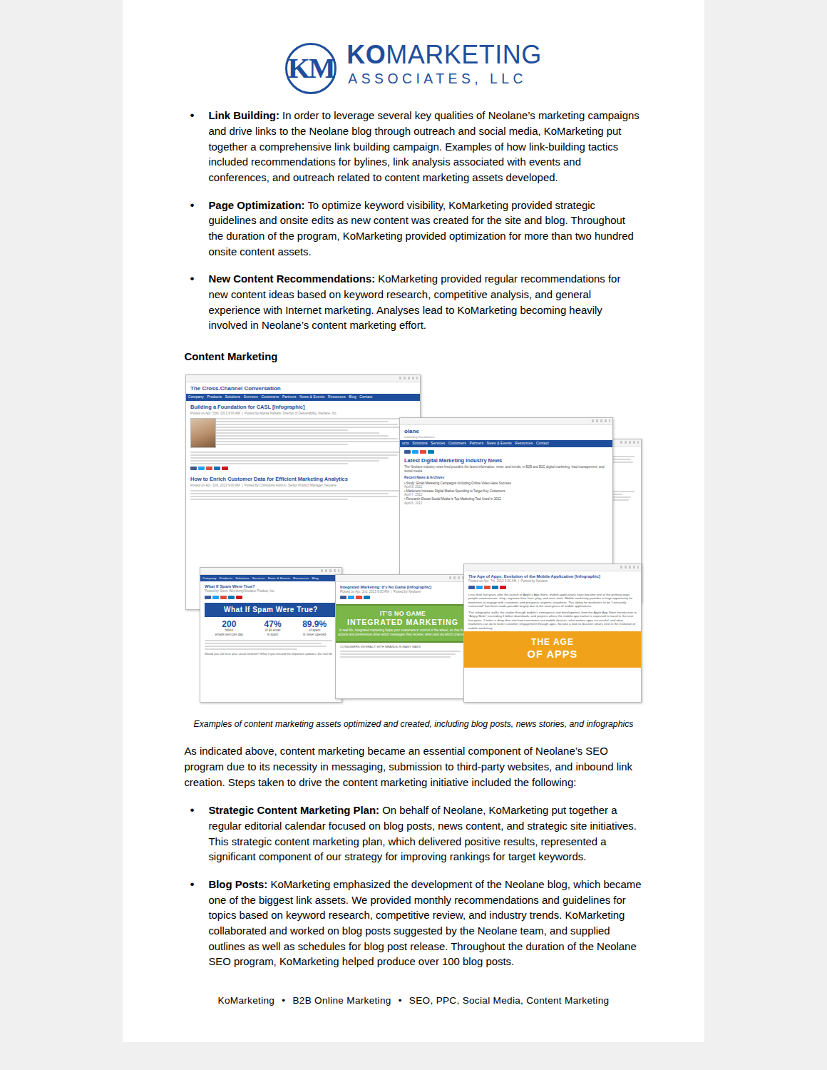KM
KO MARKETING
ASSOCIATES, LLC
Link Building: In order to leverage several key qualities of Neolane’s marketing campaigns and drive links to the Neolane blog through outreach and social media, KoMarketing put together a comprehensive link building campaign. Examples of how link-building tactics included recommendations for bylines, link analysis associated with events and conferences, and outreach related to content marketing assets developed.
Page Optimization: To optimize keyword visibility, KoMarketing provided strategic guidelines and onsite edits as new content was created for the site and blog. Throughout the duration of the program, KoMarketing provided optimization for more than two hundred onsite content assets.
New Content Recommendations: KoMarketing provided regular recommendations for new content ideas based on keyword research, competitive analysis, and general experience with Internet marketing. Analyses lead to KoMarketing becoming heavily involved in Neolane’s content marketing effort.
Content Marketing
The Cross-Channel Conversation
Company Products Solutions Services Customers Partners News & Events Resources Blog Contact
Building a Foundation for CASL [Infographic]
Posted on Apr. 15th, 2013 9:00 AM | Posted by Alyssa Nahatis, Director of Deliverability, Neolane, Inc.
How to Enrich Customer Data for Efficient Marketing Analytics
Posted on Apr. 11th, 2013 9:00 AM | Posted by Christophe Aubrun, Senior Product Manager, Neolane
olane
marketing that delivers
ucts Solutions Services Customers Partners News & Events Resources Contact
Latest Digital Marketing Industry News
The Neolane industry news feed provides the latest information, news, and trends, in B2B and B2C digital marketing, lead management, and social media.
Recent News & Archives
• Study: Email Marketing Campaigns Including Online Video Have Success
April 8, 2012
• Marketers Increase Digital Market Spending to Target Key Customers
April 7, 2012
• Research Shows Social Media Is Top Marketing Tool Used in 2012
April 6, 2012
International
• Feature
Messa
• Feature
CMO in
Company Products Solutions Services News & Events Resources Blog
What If Spam Were True?
Posted by Steve Wernberg/Neolane Product, Inc.
What If Spam Were True?
200billion
emails sent per day
47% of all email
is spam
89.9% of spam
is never opened
Would you still trust your social network? What if you missed the important updates, the real life
Integrated Marketing: It’s No Game [Infographic]
Posted on Apr. 2nd, 2013 9:00 AM | Posted by Neolane
IT’S NO GAME
INTEGRATED MARKETING In real life, integrated marketing helps your customers in control of the wheel, so that their actions and preferences drive which messages they receive, when and via which channels.
CONSUMERS INTERACT WITH BRANDS IN MANY WAYS
The Age of Apps: Evolution of the Mobile Application [Infographic]
Posted on Apr. 7th, 2013 9:00 AM | Posted by Neolane
Less than five years after the launch of Apple’s App Store, mobile applications have become one of the primary ways people communicate, shop, organize their lives, play, and even work. Mobile marketing provides a huge opportunity for marketers to engage with customers and prospects anytime, anywhere. This ability for marketers to be “constantly connected” has been made possible largely due to the emergence of mobile applications.
This infographic walks the reader through mobile’s emergence and development, from the Apple App Store introduction to “Angry Birds” exceeding 1 billion downloads, and projects where the mobile app market is expected to travel in the next five years. It takes a deep dive into how consumers use mobile devices, what makes apps successful, and what marketers can do to foster customer engagement through apps. So take a look to discover what’s next in the evolution of mobile marketing.
THE AGE
OF APPS
Examples of content marketing assets optimized and created, including blog posts, news stories, and infographics
As indicated above, content marketing became an essential component of Neolane’s SEO program due to its necessity in messaging, submission to third-party websites, and inbound link creation. Steps taken to drive the content marketing initiative included the following:
Strategic Content Marketing Plan: On behalf of Neolane, KoMarketing put together a regular editorial calendar focused on blog posts, news content, and strategic site initiatives. This strategic content marketing plan, which delivered positive results, represented a significant component of our strategy for improving rankings for target keywords.
Blog Posts: KoMarketing emphasized the development of the Neolane blog, which became one of the biggest link assets. We provided monthly recommendations and guidelines for topics based on keyword research, competitive review, and industry trends. KoMarketing collaborated and worked on blog posts suggested by the Neolane team, and supplied outlines as well as schedules for blog post release. Throughout the duration of the Neolane SEO program, KoMarketing helped produce over 100 blog posts.
KoMarketing • B2B Online Marketing • SEO, PPC, Social Media, Content Marketing